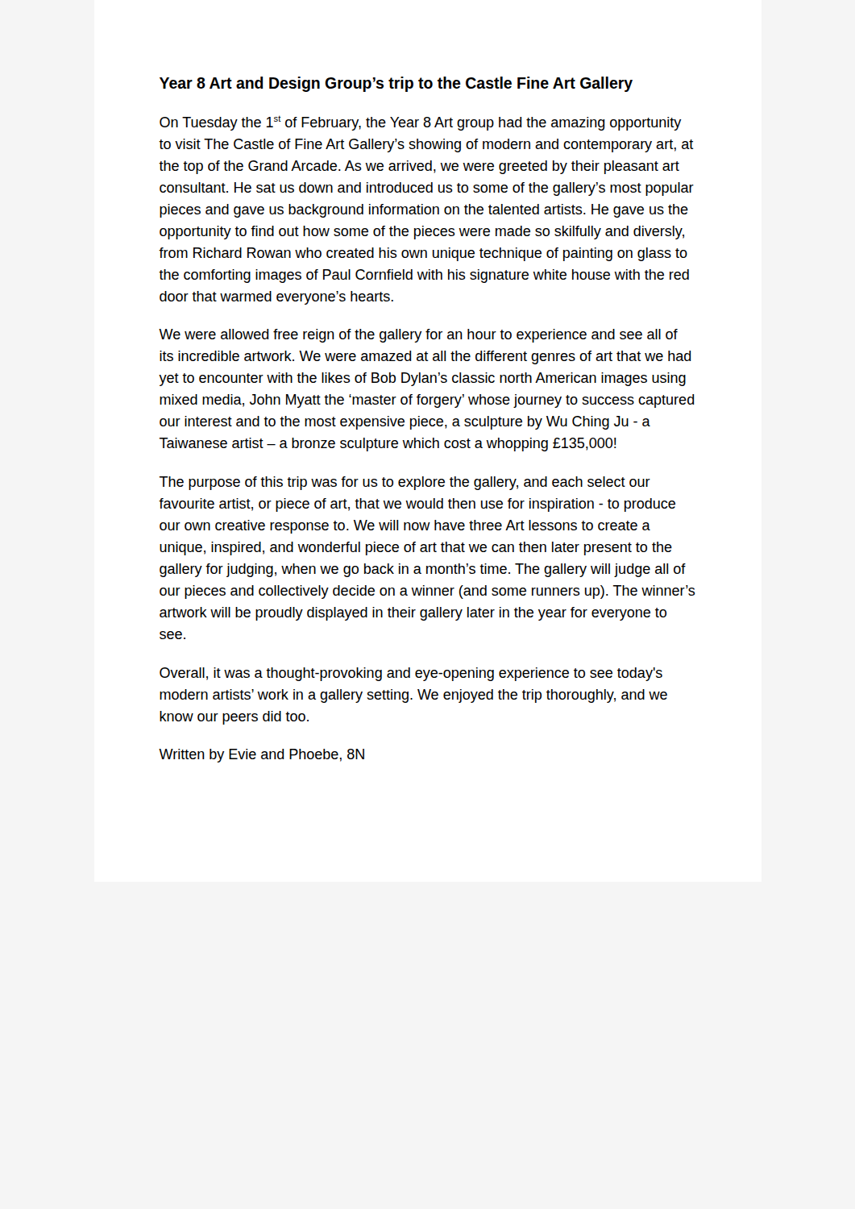Year 8 Art and Design Group’s trip to the Castle Fine Art Gallery
On Tuesday the 1st of February, the Year 8 Art group had the amazing opportunity to visit The Castle of Fine Art Gallery’s showing of modern and contemporary art, at the top of the Grand Arcade. As we arrived, we were greeted by their pleasant art consultant. He sat us down and introduced us to some of the gallery’s most popular pieces and gave us background information on the talented artists. He gave us the opportunity to find out how some of the pieces were made so skilfully and diversly, from Richard Rowan who created his own unique technique of painting on glass to the comforting images of Paul Cornfield with his signature white house with the red door that warmed everyone’s hearts.
We were allowed free reign of the gallery for an hour to experience and see all of its incredible artwork. We were amazed at all the different genres of art that we had yet to encounter with the likes of Bob Dylan’s classic north American images using mixed media, John Myatt the ‘master of forgery’ whose journey to success captured our interest and to the most expensive piece, a sculpture by Wu Ching Ju - a Taiwanese artist – a bronze sculpture which cost a whopping £135,000!
The purpose of this trip was for us to explore the gallery, and each select our favourite artist, or piece of art, that we would then use for inspiration - to produce our own creative response to. We will now have three Art lessons to create a unique, inspired, and wonderful piece of art that we can then later present to the gallery for judging, when we go back in a month’s time. The gallery will judge all of our pieces and collectively decide on a winner (and some runners up). The winner’s artwork will be proudly displayed in their gallery later in the year for everyone to see.
Overall, it was a thought-provoking and eye-opening experience to see today's modern artists’ work in a gallery setting. We enjoyed the trip thoroughly, and we know our peers did too.
Written by Evie and Phoebe, 8N